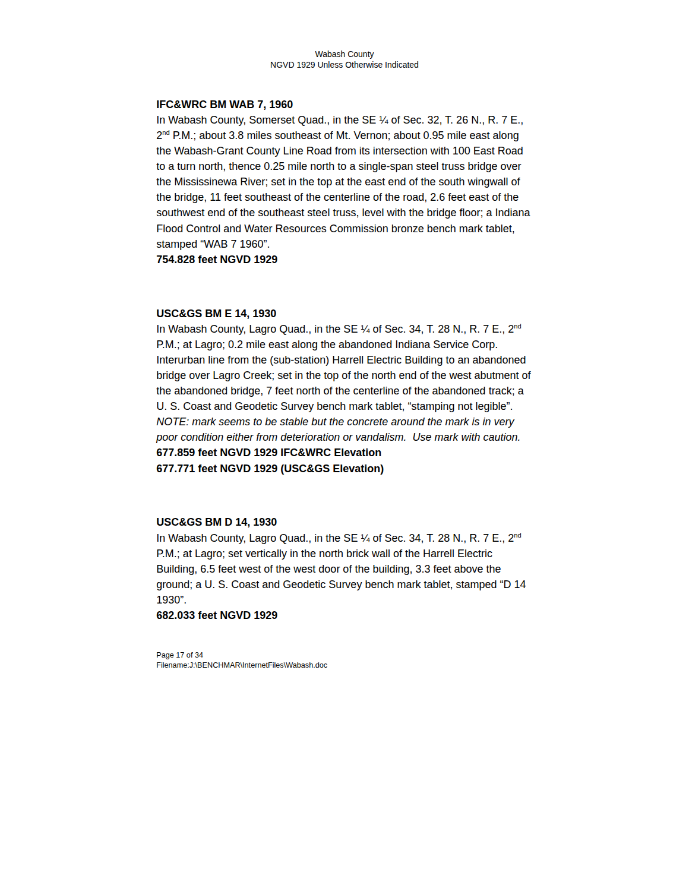Wabash County
NGVD 1929 Unless Otherwise Indicated
IFC&WRC BM WAB 7, 1960
In Wabash County, Somerset Quad., in the SE ¼ of Sec. 32, T. 26 N., R. 7 E., 2nd P.M.; about 3.8 miles southeast of Mt. Vernon; about 0.95 mile east along the Wabash-Grant County Line Road from its intersection with 100 East Road to a turn north, thence 0.25 mile north to a single-span steel truss bridge over the Mississinewa River; set in the top at the east end of the south wingwall of the bridge, 11 feet southeast of the centerline of the road, 2.6 feet east of the southwest end of the southeast steel truss, level with the bridge floor; a Indiana Flood Control and Water Resources Commission bronze bench mark tablet, stamped “WAB 7 1960”.
754.828 feet NGVD 1929
USC&GS BM E 14, 1930
In Wabash County, Lagro Quad., in the SE ¼ of Sec. 34, T. 28 N., R. 7 E., 2nd P.M.; at Lagro; 0.2 mile east along the abandoned Indiana Service Corp. Interurban line from the (sub-station) Harrell Electric Building to an abandoned bridge over Lagro Creek; set in the top of the north end of the west abutment of the abandoned bridge, 7 feet north of the centerline of the abandoned track; a U. S. Coast and Geodetic Survey bench mark tablet, “stamping not legible”.
NOTE: mark seems to be stable but the concrete around the mark is in very poor condition either from deterioration or vandalism. Use mark with caution.
677.859 feet NGVD 1929 IFC&WRC Elevation
677.771 feet NGVD 1929 (USC&GS Elevation)
USC&GS BM D 14, 1930
In Wabash County, Lagro Quad., in the SE ¼ of Sec. 34, T. 28 N., R. 7 E., 2nd P.M.; at Lagro; set vertically in the north brick wall of the Harrell Electric Building, 6.5 feet west of the west door of the building, 3.3 feet above the ground; a U. S. Coast and Geodetic Survey bench mark tablet, stamped “D 14 1930”.
682.033 feet NGVD 1929
Page 17 of 34
Filename:J:\BENCHMAR\InternetFiles\Wabash.doc